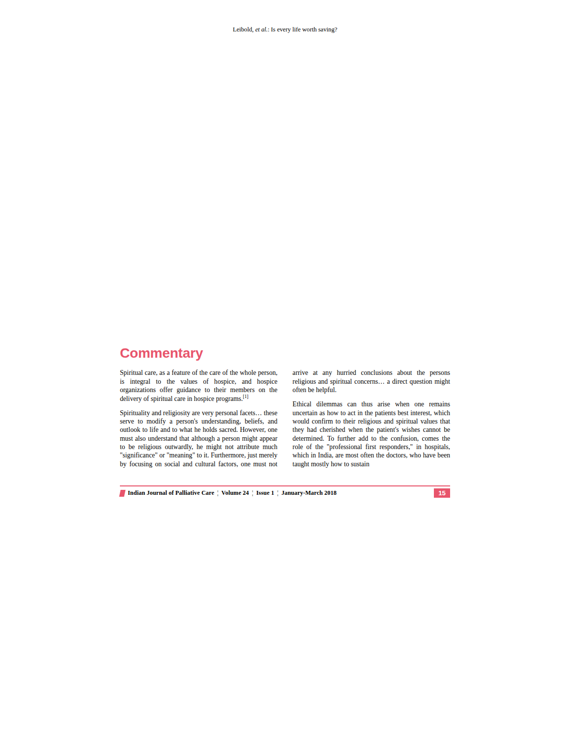Leibold, et al.: Is every life worth saving?
Commentary
Spiritual care, as a feature of the care of the whole person, is integral to the values of hospice, and hospice organizations offer guidance to their members on the delivery of spiritual care in hospice programs.[1]
Spirituality and religiosity are very personal facets… these serve to modify a person's understanding, beliefs, and outlook to life and to what he holds sacred. However, one must also understand that although a person might appear to be religious outwardly, he might not attribute much "significance" or "meaning" to it. Furthermore, just merely by focusing on social and cultural factors, one must not arrive at any hurried conclusions about the persons religious and spiritual concerns… a direct question might often be helpful.
Ethical dilemmas can thus arise when one remains uncertain as how to act in the patients best interest, which would confirm to their religious and spiritual values that they had cherished when the patient's wishes cannot be determined. To further add to the confusion, comes the role of the "professional first responders," in hospitals, which in India, are most often the doctors, who have been taught mostly how to sustain
Indian Journal of Palliative Care ¦ Volume 24 ¦ Issue 1 ¦ January-March 2018
15